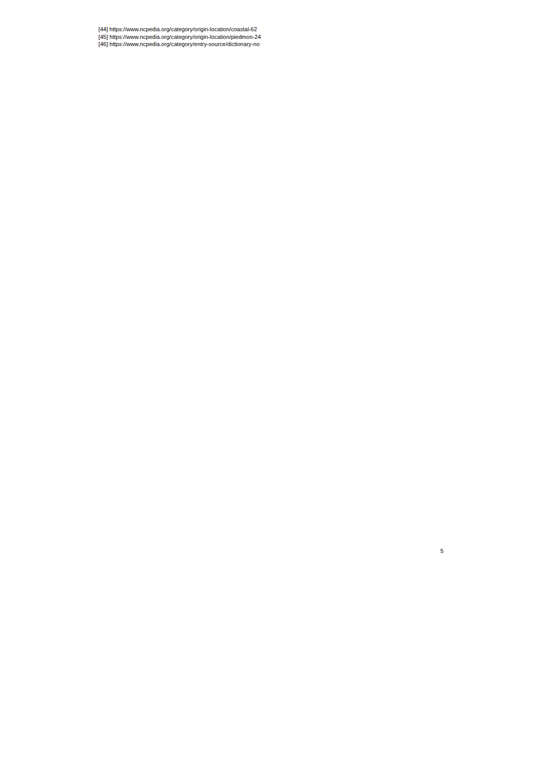[44] https://www.ncpedia.org/category/origin-location/coastal-62
[45] https://www.ncpedia.org/category/origin-location/piedmon-24
[46] https://www.ncpedia.org/category/entry-source/dictionary-no
5